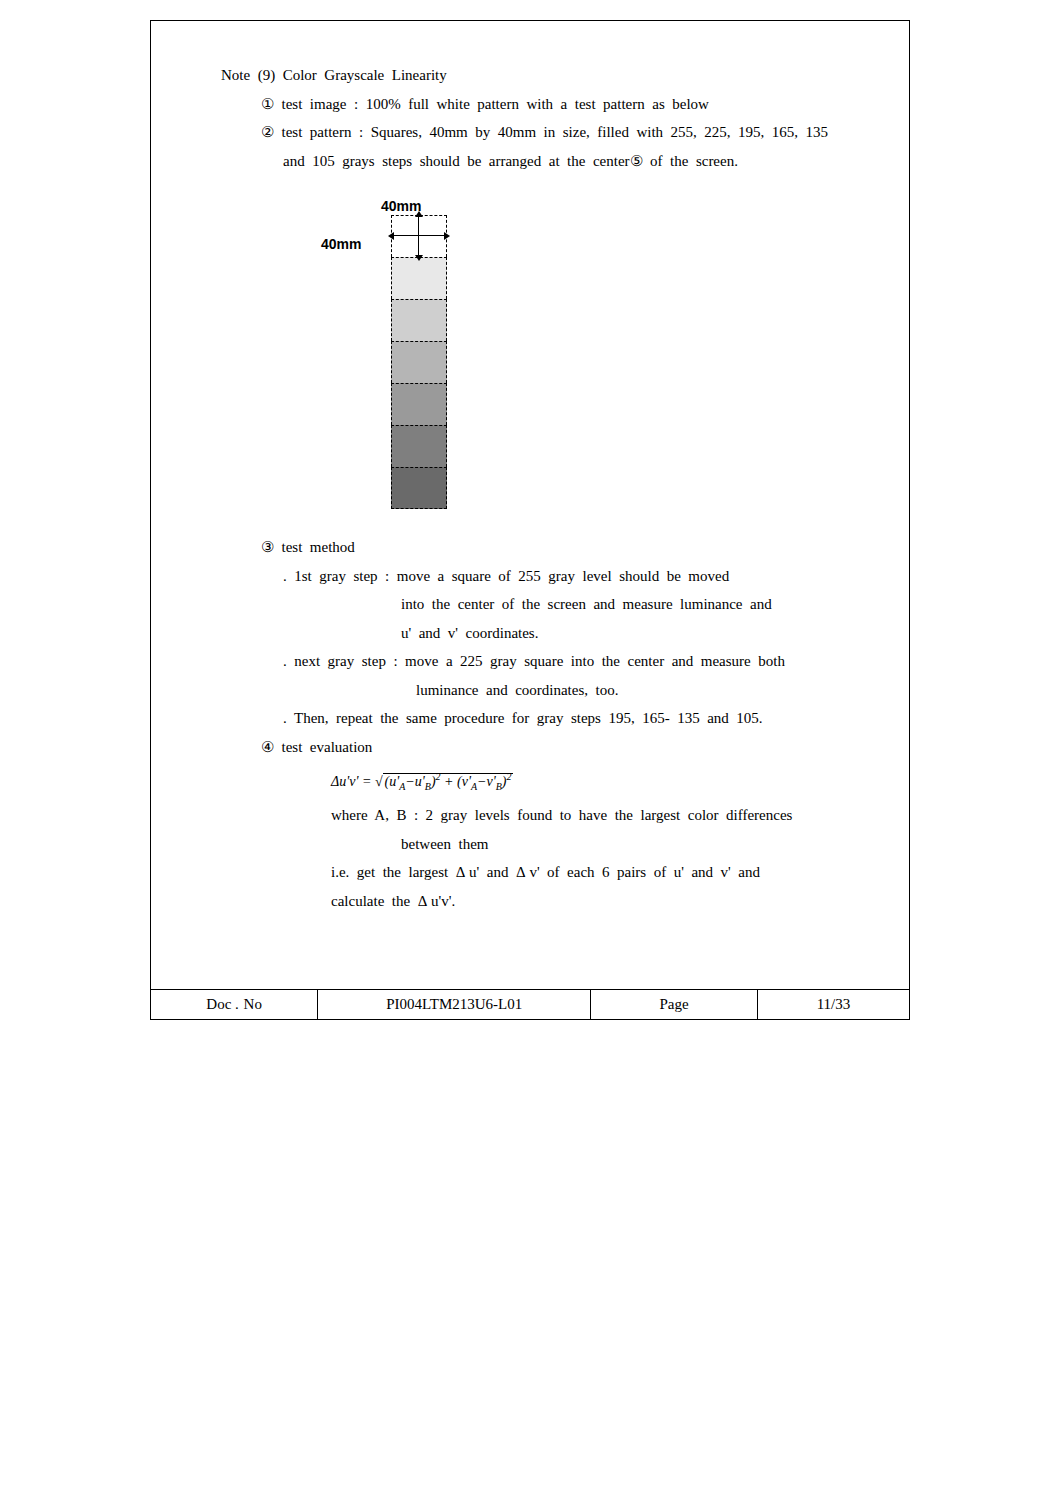Note (9) Color Grayscale Linearity
① test image : 100% full white pattern with a test pattern as below
② test pattern : Squares, 40mm by 40mm in size, filled with 255, 225, 195, 165, 135
and 105 grays steps should be arranged at the center⑤ of the screen.
40mm
40mm
③ test method
. 1st gray step : move a square of 255 gray level should be moved
into the center of the screen and measure luminance and
u' and v' coordinates.
. next gray step : move a 225 gray square into the center and measure both
luminance and coordinates, too.
. Then, repeat the same procedure for gray steps 195, 165- 135 and 105.
④ test evaluation
Δu'v' = √(u'A−u'B)2 + (v'A−v'B)2
where A, B : 2 gray levels found to have the largest color differences
between them
i.e. get the largest Δ u' and Δ v' of each 6 pairs of u' and v' and
calculate the Δ u'v'.
| Doc . No | PI004LTM213U6-L01 | Page | 11/33 |